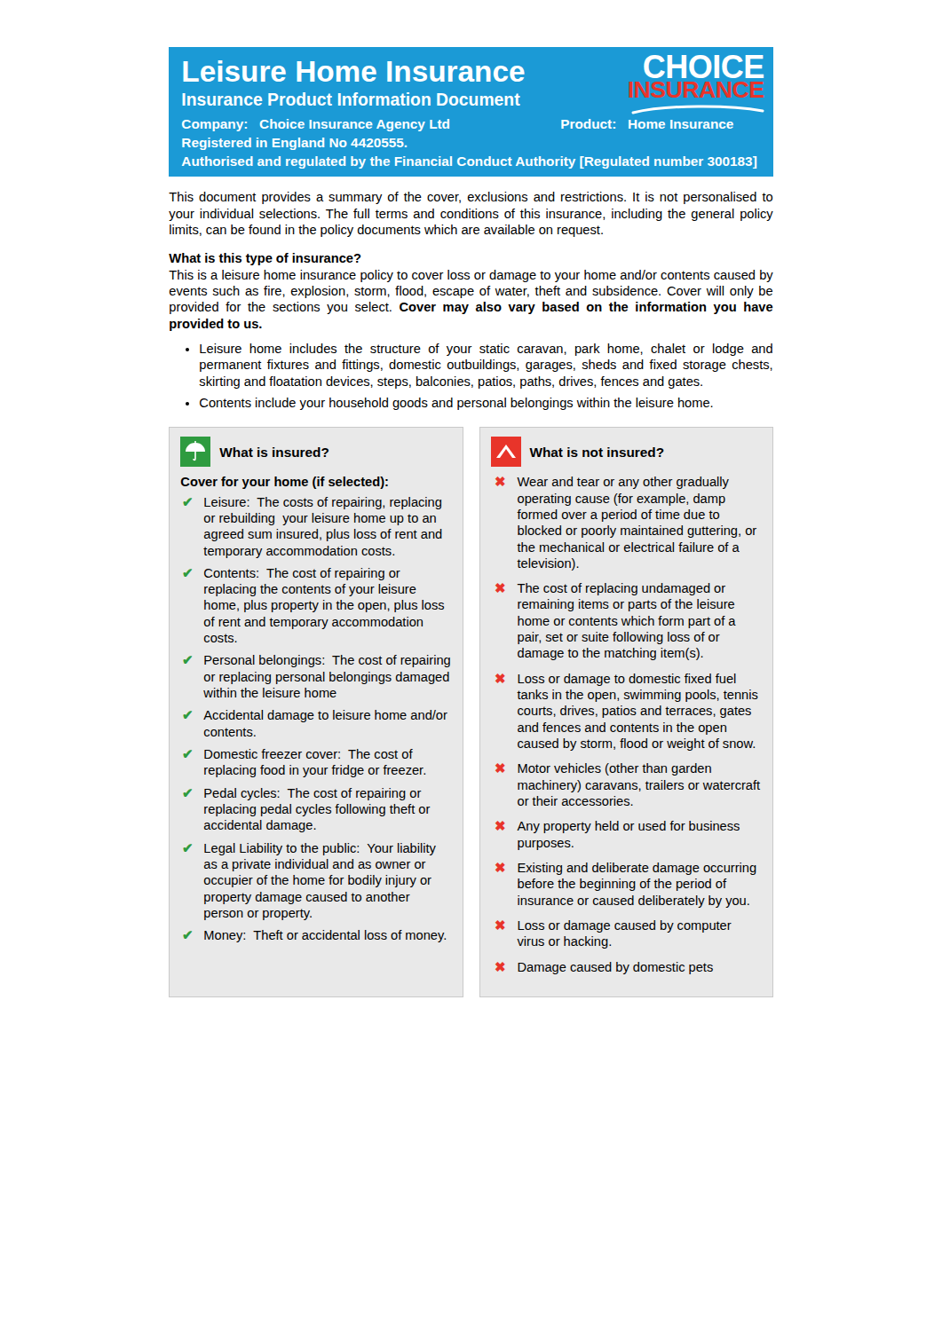CHOICE
INSURANCE
Leisure Home Insurance
Insurance Product Information Document
Company: Choice Insurance Agency Ltd Product: Home Insurance
Registered in England No 4420555.
Authorised and regulated by the Financial Conduct Authority [Regulated number 300183]
This document provides a summary of the cover, exclusions and restrictions. It is not personalised to your individual selections. The full terms and conditions of this insurance, including the general policy limits, can be found in the policy documents which are available on request.
What is this type of insurance?
This is a leisure home insurance policy to cover loss or damage to your home and/or contents caused by events such as fire, explosion, storm, flood, escape of water, theft and subsidence. Cover will only be provided for the sections you select. Cover may also vary based on the information you have provided to us.
Leisure home includes the structure of your static caravan, park home, chalet or lodge and permanent fixtures and fittings, domestic outbuildings, garages, sheds and fixed storage chests, skirting and floatation devices, steps, balconies, patios, paths, drives, fences and gates.
Contents include your household goods and personal belongings within the leisure home.
What is insured?
Cover for your home (if selected):
Leisure: The costs of repairing, replacing or rebuilding your leisure home up to an agreed sum insured, plus loss of rent and temporary accommodation costs.
Contents: The cost of repairing or replacing the contents of your leisure home, plus property in the open, plus loss of rent and temporary accommodation costs.
Personal belongings: The cost of repairing or replacing personal belongings damaged within the leisure home
Accidental damage to leisure home and/or contents.
Domestic freezer cover: The cost of replacing food in your fridge or freezer.
Pedal cycles: The cost of repairing or replacing pedal cycles following theft or accidental damage.
Legal Liability to the public: Your liability as a private individual and as owner or occupier of the home for bodily injury or property damage caused to another person or property.
Money: Theft or accidental loss of money.
What is not insured?
Wear and tear or any other gradually operating cause (for example, damp formed over a period of time due to blocked or poorly maintained guttering, or the mechanical or electrical failure of a television).
The cost of replacing undamaged or remaining items or parts of the leisure home or contents which form part of a pair, set or suite following loss of or damage to the matching item(s).
Loss or damage to domestic fixed fuel tanks in the open, swimming pools, tennis courts, drives, patios and terraces, gates and fences and contents in the open caused by storm, flood or weight of snow.
Motor vehicles (other than garden machinery) caravans, trailers or watercraft or their accessories.
Any property held or used for business purposes.
Existing and deliberate damage occurring before the beginning of the period of insurance or caused deliberately by you.
Loss or damage caused by computer virus or hacking.
Damage caused by domestic pets